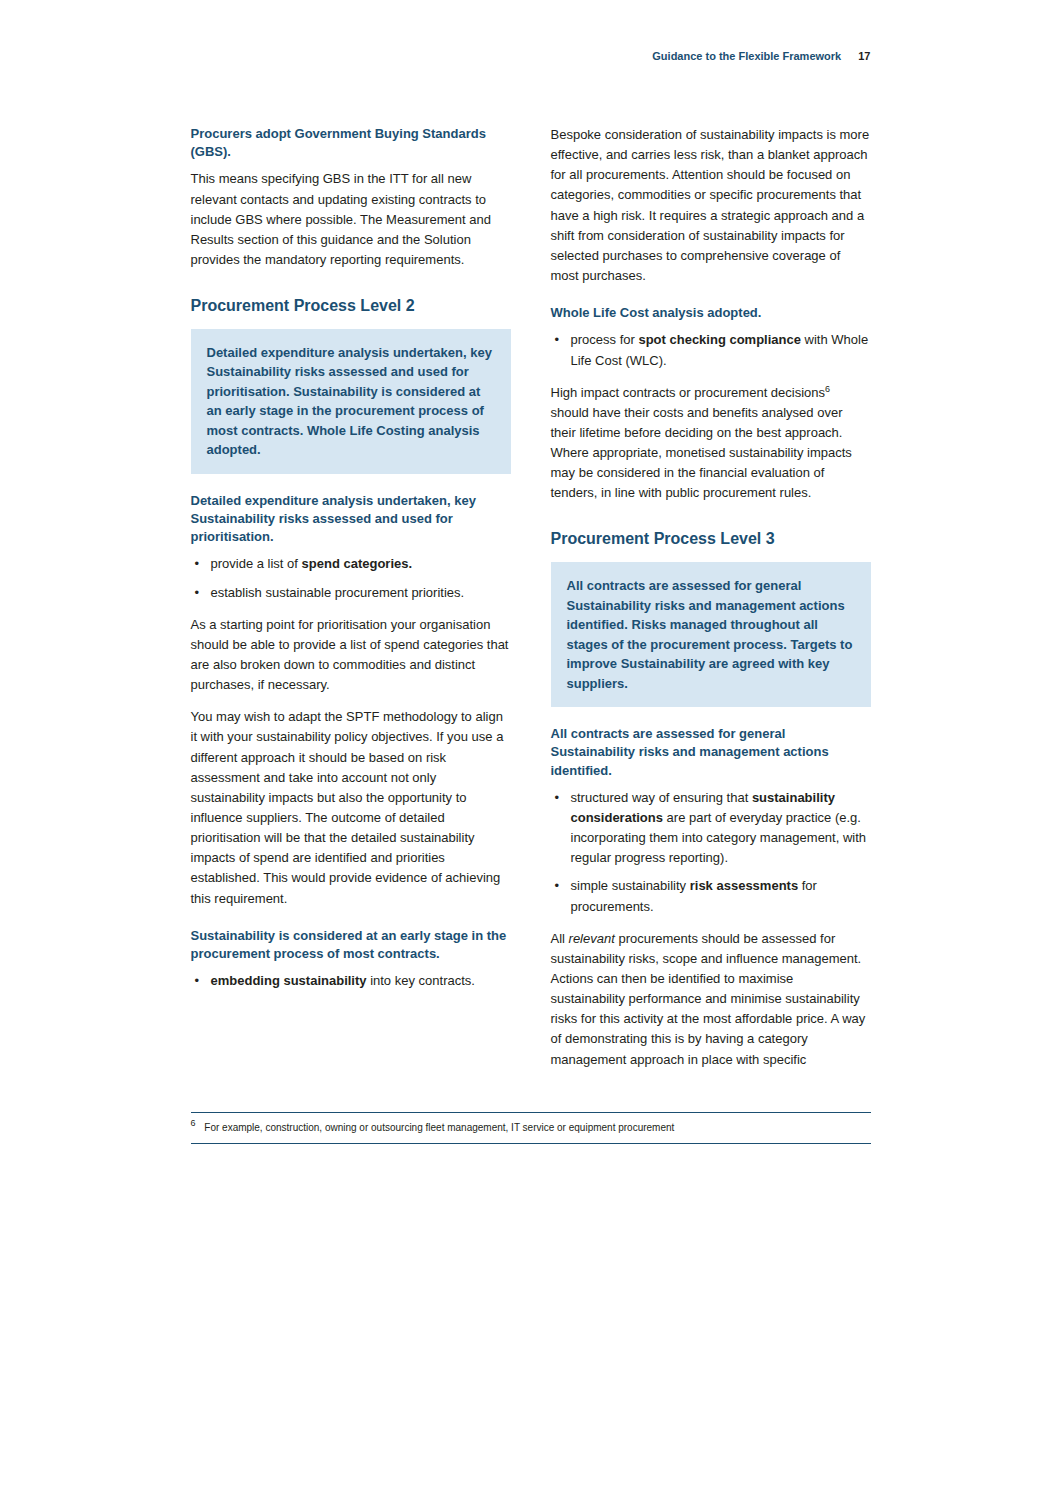Guidance to the Flexible Framework 17
Procurers adopt Government Buying Standards (GBS).
This means specifying GBS in the ITT for all new relevant contacts and updating existing contracts to include GBS where possible. The Measurement and Results section of this guidance and the Solution provides the mandatory reporting requirements.
Procurement Process Level 2
Detailed expenditure analysis undertaken, key Sustainability risks assessed and used for prioritisation. Sustainability is considered at an early stage in the procurement process of most contracts. Whole Life Costing analysis adopted.
Detailed expenditure analysis undertaken, key Sustainability risks assessed and used for prioritisation.
provide a list of spend categories.
establish sustainable procurement priorities.
As a starting point for prioritisation your organisation should be able to provide a list of spend categories that are also broken down to commodities and distinct purchases, if necessary.
You may wish to adapt the SPTF methodology to align it with your sustainability policy objectives. If you use a different approach it should be based on risk assessment and take into account not only sustainability impacts but also the opportunity to influence suppliers. The outcome of detailed prioritisation will be that the detailed sustainability impacts of spend are identified and priorities established. This would provide evidence of achieving this requirement.
Sustainability is considered at an early stage in the procurement process of most contracts.
embedding sustainability into key contracts.
Bespoke consideration of sustainability impacts is more effective, and carries less risk, than a blanket approach for all procurements. Attention should be focused on categories, commodities or specific procurements that have a high risk. It requires a strategic approach and a shift from consideration of sustainability impacts for selected purchases to comprehensive coverage of most purchases.
Whole Life Cost analysis adopted.
process for spot checking compliance with Whole Life Cost (WLC).
High impact contracts or procurement decisions6 should have their costs and benefits analysed over their lifetime before deciding on the best approach. Where appropriate, monetised sustainability impacts may be considered in the financial evaluation of tenders, in line with public procurement rules.
Procurement Process Level 3
All contracts are assessed for general Sustainability risks and management actions identified. Risks managed throughout all stages of the procurement process. Targets to improve Sustainability are agreed with key suppliers.
All contracts are assessed for general Sustainability risks and management actions identified.
structured way of ensuring that sustainability considerations are part of everyday practice (e.g. incorporating them into category management, with regular progress reporting).
simple sustainability risk assessments for procurements.
All relevant procurements should be assessed for sustainability risks, scope and influence management. Actions can then be identified to maximise sustainability performance and minimise sustainability risks for this activity at the most affordable price. A way of demonstrating this is by having a category management approach in place with specific
6 For example, construction, owning or outsourcing fleet management, IT service or equipment procurement